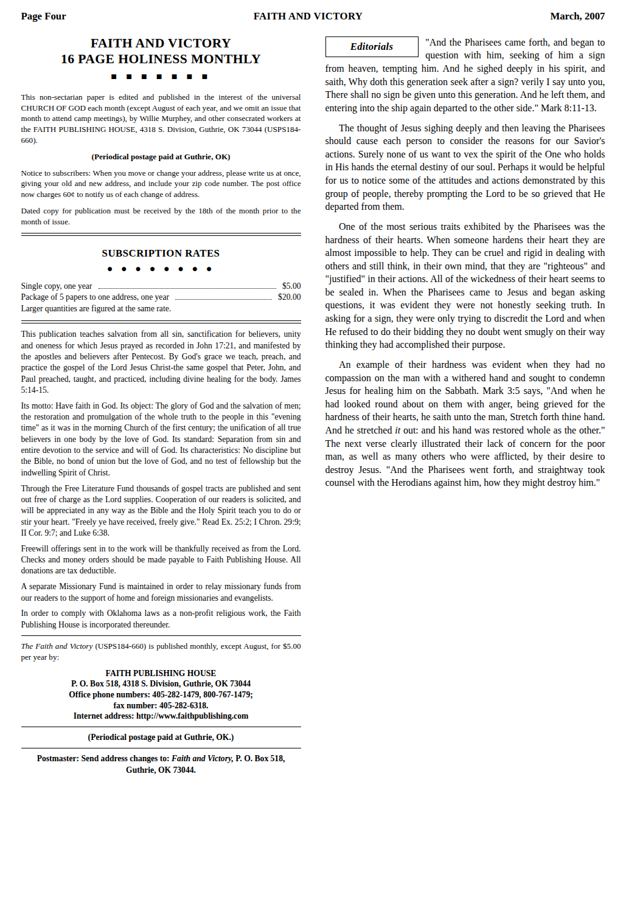Page Four FAITH AND VICTORY March, 2007
FAITH AND VICTORY
16 PAGE HOLINESS MONTHLY
■ ■ ■ ■ ■ ■ ■
This non-sectarian paper is edited and published in the interest of the universal CHURCH OF GOD each month (except August of each year, and we omit an issue that month to attend camp meetings), by Willie Murphey, and other consecrated workers at the FAITH PUBLISHING HOUSE, 4318 S. Division, Guthrie, OK 73044 (USPS184-660).
(Periodical postage paid at Guthrie, OK)
Notice to subscribers: When you move or change your address, please write us at once, giving your old and new address, and include your zip code number. The post office now charges 60¢ to notify us of each change of address.
Dated copy for publication must be received by the 18th of the month prior to the month of issue.
SUBSCRIPTION RATES
● ● ● ● ● ● ● ●
Single copy, one year $5.00
Package of 5 papers to one address, one year $20.00
Larger quantities are figured at the same rate.
This publication teaches salvation from all sin, sanctification for believers, unity and oneness for which Jesus prayed as recorded in John 17:21, and manifested by the apostles and believers after Pentecost. By God's grace we teach, preach, and practice the gospel of the Lord Jesus Christ-the same gospel that Peter, John, and Paul preached, taught, and practiced, including divine healing for the body. James 5:14-15.
Its motto: Have faith in God. Its object: The glory of God and the salvation of men; the restoration and promulgation of the whole truth to the people in this "evening time" as it was in the morning Church of the first century; the unification of all true believers in one body by the love of God. Its standard: Separation from sin and entire devotion to the service and will of God. Its characteristics: No discipline but the Bible, no bond of union but the love of God, and no test of fellowship but the indwelling Spirit of Christ.
Through the Free Literature Fund thousands of gospel tracts are published and sent out free of charge as the Lord supplies. Cooperation of our readers is solicited, and will be appreciated in any way as the Bible and the Holy Spirit teach you to do or stir your heart. "Freely ye have received, freely give." Read Ex. 25:2; I Chron. 29:9; II Cor. 9:7; and Luke 6:38.
Freewill offerings sent in to the work will be thankfully received as from the Lord. Checks and money orders should be made payable to Faith Publishing House. All donations are tax deductible.
A separate Missionary Fund is maintained in order to relay missionary funds from our readers to the support of home and foreign missionaries and evangelists.
In order to comply with Oklahoma laws as a non-profit religious work, the Faith Publishing House is incorporated thereunder.
The Faith and Victory (USPS184-660) is published monthly, except August, for $5.00 per year by:
FAITH PUBLISHING HOUSE P. O. Box 518, 4318 S. Division, Guthrie, OK 73044 Office phone numbers: 405-282-1479, 800-767-1479; fax number: 405-282-6318. Internet address: http://www.faithpublishing.com
(Periodical postage paid at Guthrie, OK.)
Postmaster: Send address changes to: Faith and Victory, P. O. Box 518, Guthrie, OK 73044.
Editorials
"And the Pharisees came forth, and began to question with him, seeking of him a sign from heaven, tempting him. And he sighed deeply in his spirit, and saith, Why doth this generation seek after a sign? verily I say unto you, There shall no sign be given unto this generation. And he left them, and entering into the ship again departed to the other side." Mark 8:11-13.
The thought of Jesus sighing deeply and then leaving the Pharisees should cause each person to consider the reasons for our Savior's actions. Surely none of us want to vex the spirit of the One who holds in His hands the eternal destiny of our soul. Perhaps it would be helpful for us to notice some of the attitudes and actions demonstrated by this group of people, thereby prompting the Lord to be so grieved that He departed from them.
One of the most serious traits exhibited by the Pharisees was the hardness of their hearts. When someone hardens their heart they are almost impossible to help. They can be cruel and rigid in dealing with others and still think, in their own mind, that they are "righteous" and "justified" in their actions. All of the wickedness of their heart seems to be sealed in. When the Pharisees came to Jesus and began asking questions, it was evident they were not honestly seeking truth. In asking for a sign, they were only trying to discredit the Lord and when He refused to do their bidding they no doubt went smugly on their way thinking they had accomplished their purpose.
An example of their hardness was evident when they had no compassion on the man with a withered hand and sought to condemn Jesus for healing him on the Sabbath. Mark 3:5 says, "And when he had looked round about on them with anger, being grieved for the hardness of their hearts, he saith unto the man, Stretch forth thine hand. And he stretched it out: and his hand was restored whole as the other." The next verse clearly illustrated their lack of concern for the poor man, as well as many others who were afflicted, by their desire to destroy Jesus. "And the Pharisees went forth, and straightway took counsel with the Herodians against him, how they might destroy him."